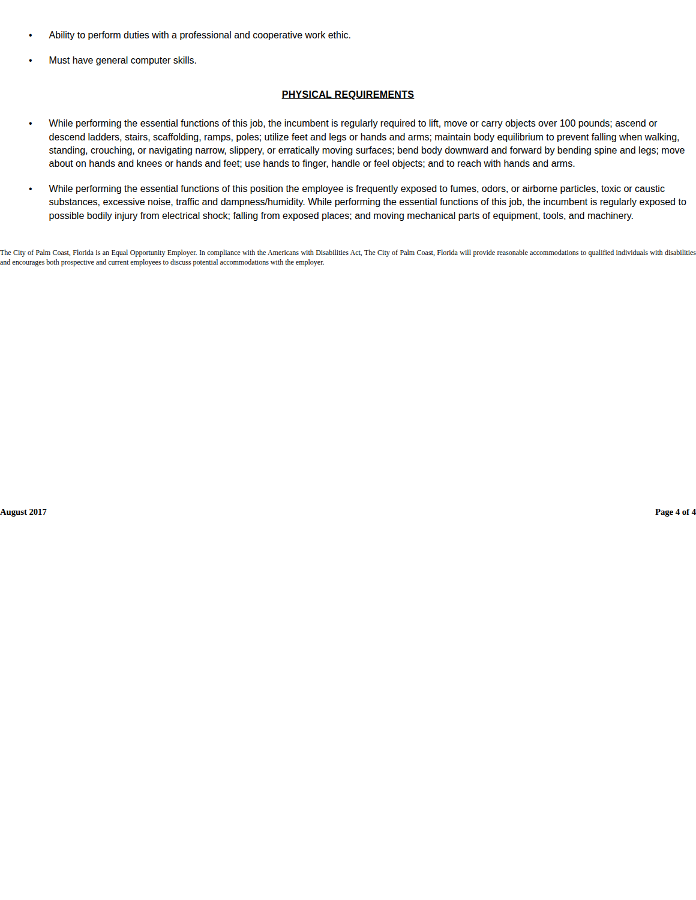Ability to perform duties with a professional and cooperative work ethic.
Must have general computer skills.
PHYSICAL REQUIREMENTS
While performing the essential functions of this job, the incumbent is regularly required to lift, move or carry objects over 100 pounds; ascend or descend ladders, stairs, scaffolding, ramps, poles; utilize feet and legs or hands and arms; maintain body equilibrium to prevent falling when walking, standing, crouching, or navigating narrow, slippery, or erratically moving surfaces; bend body downward and forward by bending spine and legs; move about on hands and knees or hands and feet; use hands to finger, handle or feel objects; and to reach with hands and arms.
While performing the essential functions of this position the employee is frequently exposed to fumes, odors, or airborne particles, toxic or caustic substances, excessive noise, traffic and dampness/humidity. While performing the essential functions of this job, the incumbent is regularly exposed to possible bodily injury from electrical shock; falling from exposed places; and moving mechanical parts of equipment, tools, and machinery.
The City of Palm Coast, Florida is an Equal Opportunity Employer. In compliance with the Americans with Disabilities Act, The City of Palm Coast, Florida will provide reasonable accommodations to qualified individuals with disabilities and encourages both prospective and current employees to discuss potential accommodations with the employer.
August 2017 Page 4 of 4